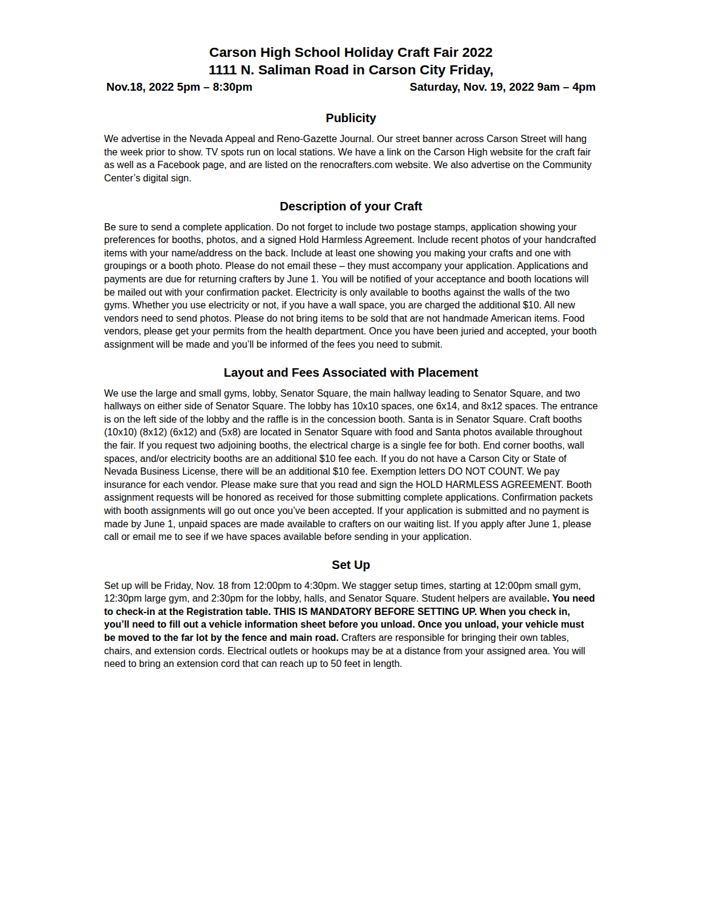Carson High School Holiday Craft Fair 2022 1111 N. Saliman Road in Carson City Friday,
Nov.18, 2022 5pm – 8:30pm Saturday, Nov. 19, 2022 9am – 4pm
Publicity
We advertise in the Nevada Appeal and Reno-Gazette Journal. Our street banner across Carson Street will hang the week prior to show. TV spots run on local stations. We have a link on the Carson High website for the craft fair as well as a Facebook page, and are listed on the renocrafters.com website. We also advertise on the Community Center’s digital sign.
Description of your Craft
Be sure to send a complete application. Do not forget to include two postage stamps, application showing your preferences for booths, photos, and a signed Hold Harmless Agreement. Include recent photos of your handcrafted items with your name/address on the back. Include at least one showing you making your crafts and one with groupings or a booth photo. Please do not email these – they must accompany your application. Applications and payments are due for returning crafters by June 1. You will be notified of your acceptance and booth locations will be mailed out with your confirmation packet. Electricity is only available to booths against the walls of the two gyms. Whether you use electricity or not, if you have a wall space, you are charged the additional $10. All new vendors need to send photos. Please do not bring items to be sold that are not handmade American items. Food vendors, please get your permits from the health department. Once you have been juried and accepted, your booth assignment will be made and you’ll be informed of the fees you need to submit.
Layout and Fees Associated with Placement
We use the large and small gyms, lobby, Senator Square, the main hallway leading to Senator Square, and two hallways on either side of Senator Square. The lobby has 10x10 spaces, one 6x14, and 8x12 spaces. The entrance is on the left side of the lobby and the raffle is in the concession booth. Santa is in Senator Square. Craft booths (10x10) (8x12) (6x12) and (5x8) are located in Senator Square with food and Santa photos available throughout the fair. If you request two adjoining booths, the electrical charge is a single fee for both. End corner booths, wall spaces, and/or electricity booths are an additional $10 fee each. If you do not have a Carson City or State of Nevada Business License, there will be an additional $10 fee. Exemption letters DO NOT COUNT. We pay insurance for each vendor. Please make sure that you read and sign the HOLD HARMLESS AGREEMENT. Booth assignment requests will be honored as received for those submitting complete applications. Confirmation packets with booth assignments will go out once you’ve been accepted. If your application is submitted and no payment is made by June 1, unpaid spaces are made available to crafters on our waiting list. If you apply after June 1, please call or email me to see if we have spaces available before sending in your application.
Set Up
Set up will be Friday, Nov. 18 from 12:00pm to 4:30pm. We stagger setup times, starting at 12:00pm small gym, 12:30pm large gym, and 2:30pm for the lobby, halls, and Senator Square. Student helpers are available. You need to check-in at the Registration table. THIS IS MANDATORY BEFORE SETTING UP. When you check in, you’ll need to fill out a vehicle information sheet before you unload. Once you unload, your vehicle must be moved to the far lot by the fence and main road. Crafters are responsible for bringing their own tables, chairs, and extension cords. Electrical outlets or hookups may be at a distance from your assigned area. You will need to bring an extension cord that can reach up to 50 feet in length.